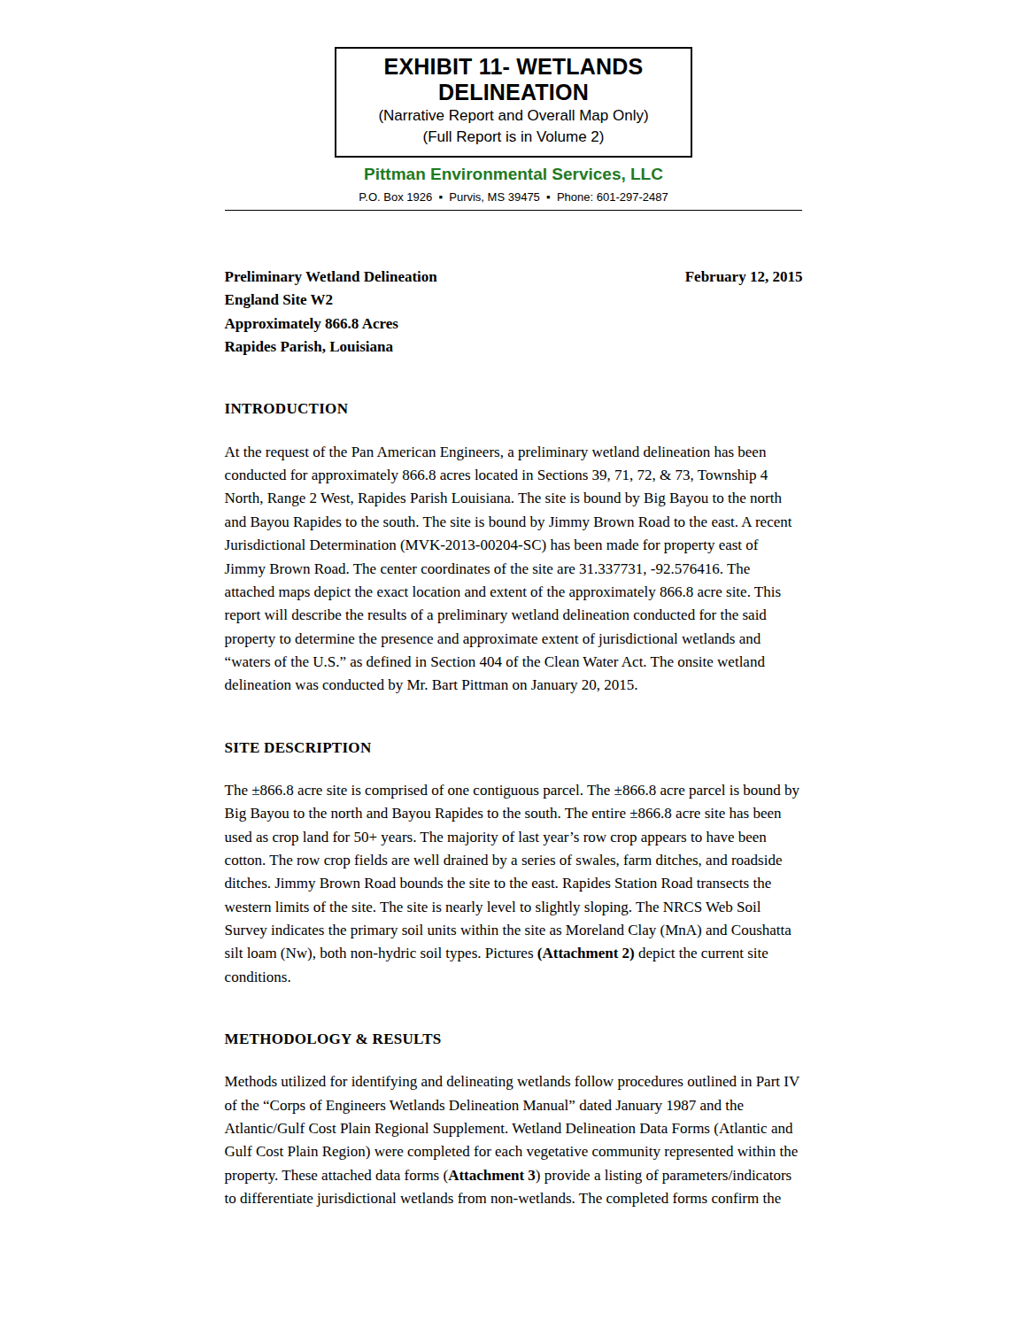EXHIBIT 11- WETLANDS DELINEATION
(Narrative Report and Overall Map Only)
(Full Report is in Volume 2)
Pittman Environmental Services, LLC
P.O. Box 1926 ▪ Purvis, MS 39475 ▪ Phone: 601-297-2487
February 12, 2015
Preliminary Wetland Delineation
England Site W2
Approximately 866.8 Acres
Rapides Parish, Louisiana
INTRODUCTION
At the request of the Pan American Engineers, a preliminary wetland delineation has been conducted for approximately 866.8 acres located in Sections 39, 71, 72, & 73, Township 4 North, Range 2 West, Rapides Parish Louisiana. The site is bound by Big Bayou to the north and Bayou Rapides to the south. The site is bound by Jimmy Brown Road to the east. A recent Jurisdictional Determination (MVK-2013-00204-SC) has been made for property east of Jimmy Brown Road. The center coordinates of the site are 31.337731, -92.576416. The attached maps depict the exact location and extent of the approximately 866.8 acre site. This report will describe the results of a preliminary wetland delineation conducted for the said property to determine the presence and approximate extent of jurisdictional wetlands and “waters of the U.S.” as defined in Section 404 of the Clean Water Act. The onsite wetland delineation was conducted by Mr. Bart Pittman on January 20, 2015.
SITE DESCRIPTION
The ±866.8 acre site is comprised of one contiguous parcel. The ±866.8 acre parcel is bound by Big Bayou to the north and Bayou Rapides to the south. The entire ±866.8 acre site has been used as crop land for 50+ years. The majority of last year’s row crop appears to have been cotton. The row crop fields are well drained by a series of swales, farm ditches, and roadside ditches. Jimmy Brown Road bounds the site to the east. Rapides Station Road transects the western limits of the site. The site is nearly level to slightly sloping. The NRCS Web Soil Survey indicates the primary soil units within the site as Moreland Clay (MnA) and Coushatta silt loam (Nw), both non-hydric soil types. Pictures (Attachment 2) depict the current site conditions.
METHODOLOGY & RESULTS
Methods utilized for identifying and delineating wetlands follow procedures outlined in Part IV of the “Corps of Engineers Wetlands Delineation Manual” dated January 1987 and the Atlantic/Gulf Cost Plain Regional Supplement. Wetland Delineation Data Forms (Atlantic and Gulf Cost Plain Region) were completed for each vegetative community represented within the property. These attached data forms (Attachment 3) provide a listing of parameters/indicators to differentiate jurisdictional wetlands from non-wetlands. The completed forms confirm the